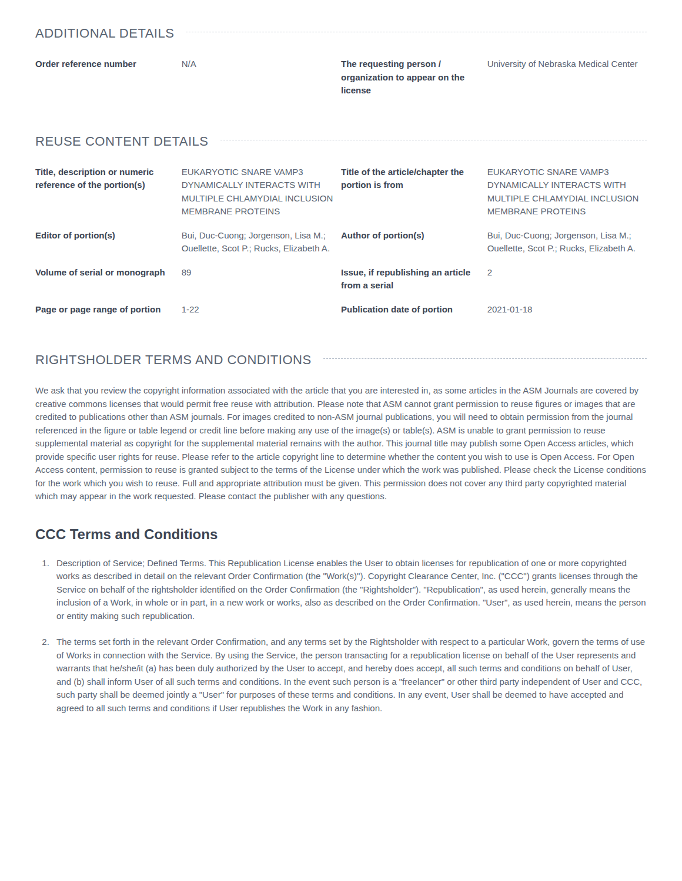Additional Details
| Order reference number | N/A | The requesting person / organization to appear on the license | University of Nebraska Medical Center |
Reuse Content Details
| Title, description or numeric reference of the portion(s) | EUKARYOTIC SNARE VAMP3 DYNAMICALLY INTERACTS WITH MULTIPLE CHLAMYDIAL INCLUSION MEMBRANE PROTEINS | Title of the article/chapter the portion is from | EUKARYOTIC SNARE VAMP3 DYNAMICALLY INTERACTS WITH MULTIPLE CHLAMYDIAL INCLUSION MEMBRANE PROTEINS |
| Editor of portion(s) | Bui, Duc-Cuong; Jorgenson, Lisa M.; Ouellette, Scot P.; Rucks, Elizabeth A. | Author of portion(s) | Bui, Duc-Cuong; Jorgenson, Lisa M.; Ouellette, Scot P.; Rucks, Elizabeth A. |
| Volume of serial or monograph | 89 | Issue, if republishing an article from a serial | 2 |
| Page or page range of portion | 1-22 | Publication date of portion | 2021-01-18 |
Rightsholder Terms and Conditions
We ask that you review the copyright information associated with the article that you are interested in, as some articles in the ASM Journals are covered by creative commons licenses that would permit free reuse with attribution. Please note that ASM cannot grant permission to reuse figures or images that are credited to publications other than ASM journals. For images credited to non-ASM journal publications, you will need to obtain permission from the journal referenced in the figure or table legend or credit line before making any use of the image(s) or table(s). ASM is unable to grant permission to reuse supplemental material as copyright for the supplemental material remains with the author. This journal title may publish some Open Access articles, which provide specific user rights for reuse. Please refer to the article copyright line to determine whether the content you wish to use is Open Access. For Open Access content, permission to reuse is granted subject to the terms of the License under which the work was published. Please check the License conditions for the work which you wish to reuse. Full and appropriate attribution must be given. This permission does not cover any third party copyrighted material which may appear in the work requested. Please contact the publisher with any questions.
CCC Terms and Conditions
Description of Service; Defined Terms. This Republication License enables the User to obtain licenses for republication of one or more copyrighted works as described in detail on the relevant Order Confirmation (the "Work(s)"). Copyright Clearance Center, Inc. ("CCC") grants licenses through the Service on behalf of the rightsholder identified on the Order Confirmation (the "Rightsholder"). "Republication", as used herein, generally means the inclusion of a Work, in whole or in part, in a new work or works, also as described on the Order Confirmation. "User", as used herein, means the person or entity making such republication.
The terms set forth in the relevant Order Confirmation, and any terms set by the Rightsholder with respect to a particular Work, govern the terms of use of Works in connection with the Service. By using the Service, the person transacting for a republication license on behalf of the User represents and warrants that he/she/it (a) has been duly authorized by the User to accept, and hereby does accept, all such terms and conditions on behalf of User, and (b) shall inform User of all such terms and conditions. In the event such person is a "freelancer" or other third party independent of User and CCC, such party shall be deemed jointly a "User" for purposes of these terms and conditions. In any event, User shall be deemed to have accepted and agreed to all such terms and conditions if User republishes the Work in any fashion.